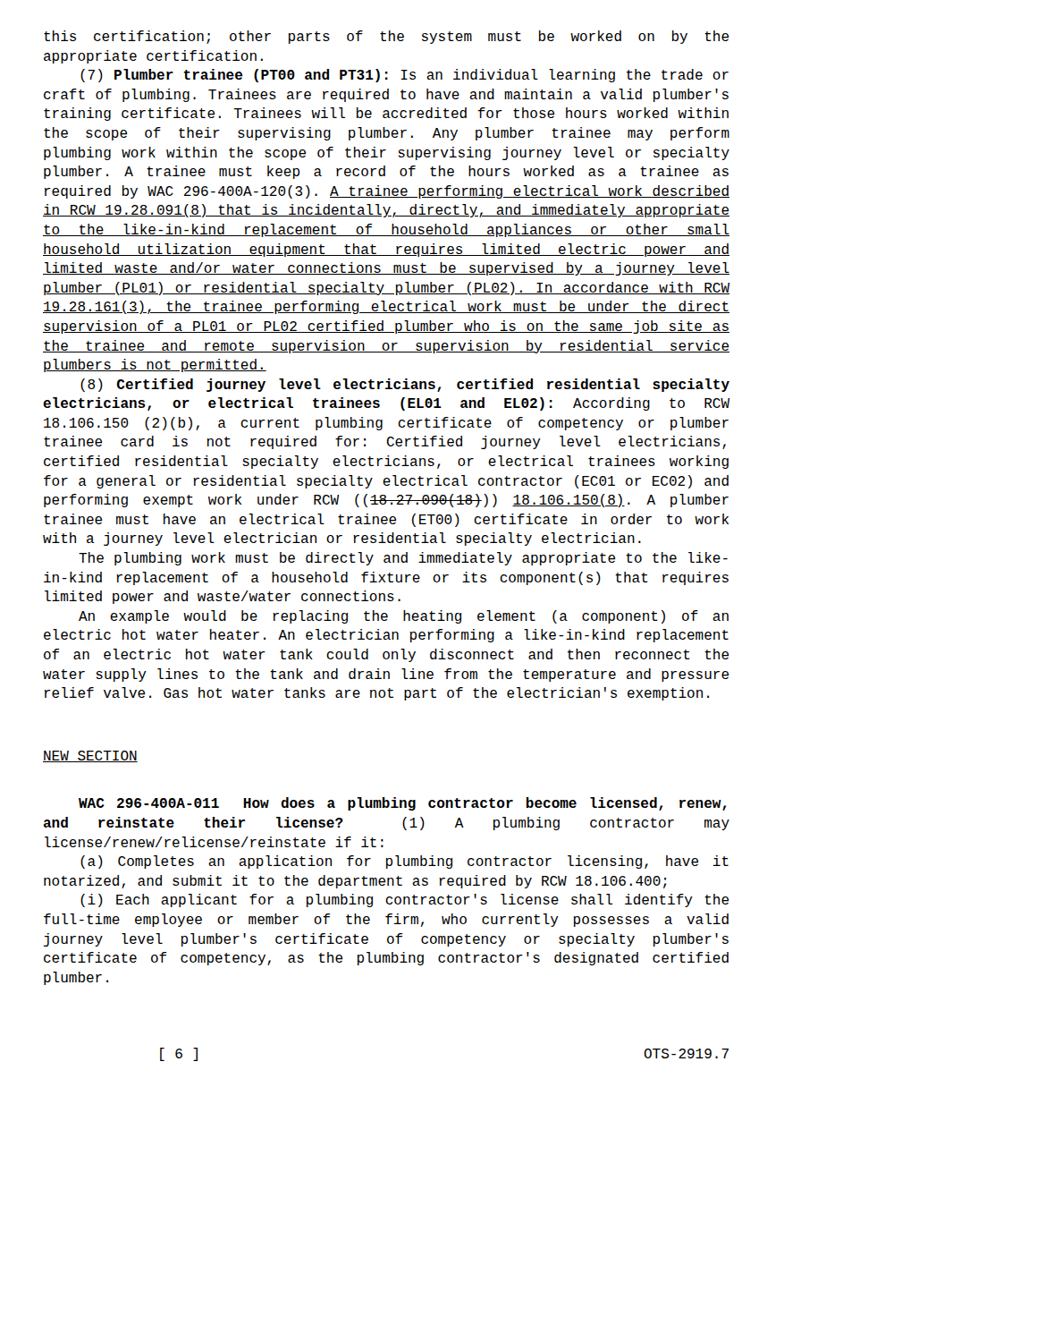this certification; other parts of the system must be worked on by the appropriate certification.
(7) Plumber trainee (PT00 and PT31): Is an individual learning the trade or craft of plumbing. Trainees are required to have and maintain a valid plumber's training certificate. Trainees will be accredited for those hours worked within the scope of their supervising plumber. Any plumber trainee may perform plumbing work within the scope of their supervising journey level or specialty plumber. A trainee must keep a record of the hours worked as a trainee as required by WAC 296-400A-120(3). A trainee performing electrical work described in RCW 19.28.091(8) that is incidentally, directly, and immediately appropriate to the like-in-kind replacement of household appliances or other small household utilization equipment that requires limited electric power and limited waste and/or water connections must be supervised by a journey level plumber (PL01) or residential specialty plumber (PL02). In accordance with RCW 19.28.161(3), the trainee performing electrical work must be under the direct supervision of a PL01 or PL02 certified plumber who is on the same job site as the trainee and remote supervision or supervision by residential service plumbers is not permitted.
(8) Certified journey level electricians, certified residential specialty electricians, or electrical trainees (EL01 and EL02): According to RCW 18.106.150 (2)(b), a current plumbing certificate of competency or plumber trainee card is not required for: Certified journey level electricians, certified residential specialty electricians, or electrical trainees working for a general or residential specialty electrical contractor (EC01 or EC02) and performing exempt work under RCW ((18.27.090(18))) 18.106.150(8). A plumber trainee must have an electrical trainee (ET00) certificate in order to work with a journey level electrician or residential specialty electrician.
The plumbing work must be directly and immediately appropriate to the like-in-kind replacement of a household fixture or its component(s) that requires limited power and waste/water connections.
An example would be replacing the heating element (a component) of an electric hot water heater. An electrician performing a like-in-kind replacement of an electric hot water tank could only disconnect and then reconnect the water supply lines to the tank and drain line from the temperature and pressure relief valve. Gas hot water tanks are not part of the electrician's exemption.
NEW SECTION
WAC 296-400A-011 How does a plumbing contractor become licensed, renew, and reinstate their license? (1) A plumbing contractor may license/renew/relicense/reinstate if it:
(a) Completes an application for plumbing contractor licensing, have it notarized, and submit it to the department as required by RCW 18.106.400;
(i) Each applicant for a plumbing contractor's license shall identify the full-time employee or member of the firm, who currently possesses a valid journey level plumber's certificate of competency or specialty plumber's certificate of competency, as the plumbing contractor's designated certified plumber.
[ 6 ] OTS-2919.7